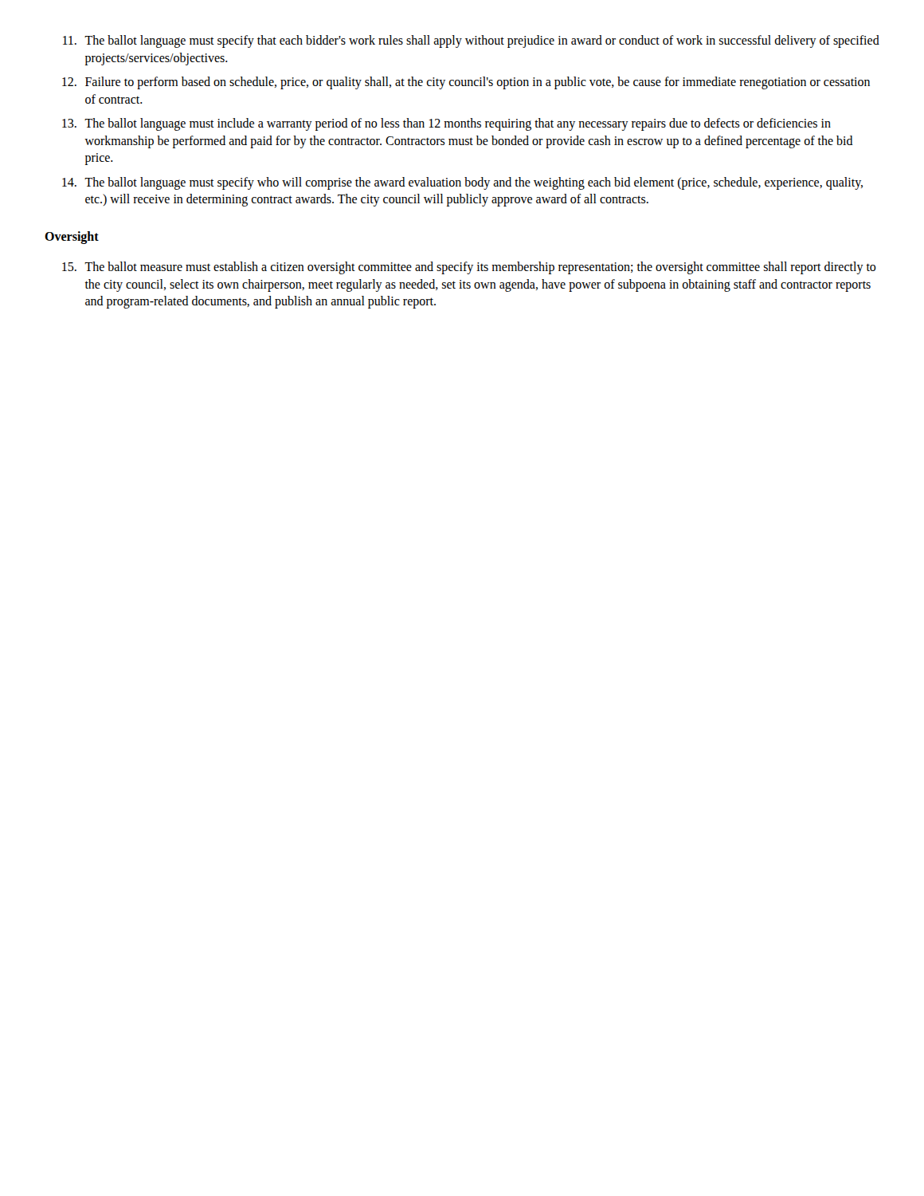The ballot language must specify that each bidder's work rules shall apply without prejudice in award or conduct of work in successful delivery of specified projects/services/objectives.
Failure to perform based on schedule, price, or quality shall, at the city council's option in a public vote, be cause for immediate renegotiation or cessation of contract.
The ballot language must include a warranty period of no less than 12 months requiring that any necessary repairs due to defects or deficiencies in workmanship be performed and paid for by the contractor. Contractors must be bonded or provide cash in escrow up to a defined percentage of the bid price.
The ballot language must specify who will comprise the award evaluation body and the weighting each bid element (price, schedule, experience, quality, etc.) will receive in determining contract awards. The city council will publicly approve award of all contracts.
Oversight
The ballot measure must establish a citizen oversight committee and specify its membership representation; the oversight committee shall report directly to the city council, select its own chairperson, meet regularly as needed, set its own agenda, have power of subpoena in obtaining staff and contractor reports and program-related documents, and publish an annual public report.